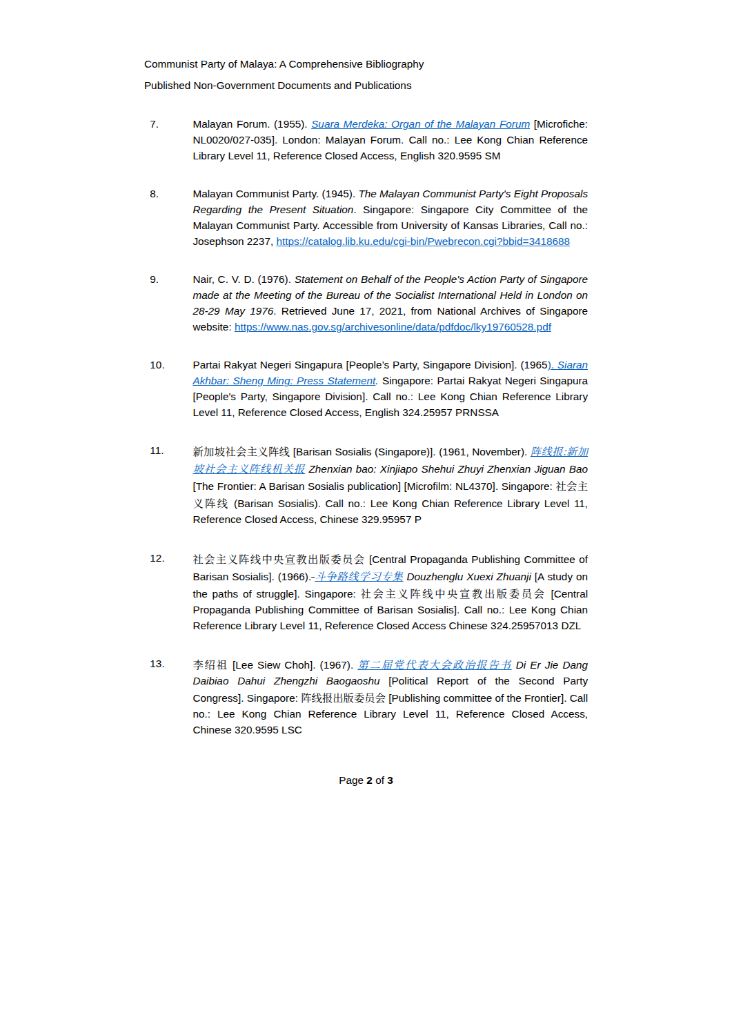Communist Party of Malaya: A Comprehensive Bibliography
Published Non-Government Documents and Publications
Malayan Forum. (1955). Suara Merdeka: Organ of the Malayan Forum [Microfiche: NL0020/027-035]. London: Malayan Forum. Call no.: Lee Kong Chian Reference Library Level 11, Reference Closed Access, English 320.9595 SM
Malayan Communist Party. (1945). The Malayan Communist Party's Eight Proposals Regarding the Present Situation. Singapore: Singapore City Committee of the Malayan Communist Party. Accessible from University of Kansas Libraries, Call no.: Josephson 2237, https://catalog.lib.ku.edu/cgi-bin/Pwebrecon.cgi?bbid=3418688
Nair, C. V. D. (1976). Statement on Behalf of the People's Action Party of Singapore made at the Meeting of the Bureau of the Socialist International Held in London on 28-29 May 1976. Retrieved June 17, 2021, from National Archives of Singapore website: https://www.nas.gov.sg/archivesonline/data/pdfdoc/lky19760528.pdf
Partai Rakyat Negeri Singapura [People’s Party, Singapore Division]. (1965). Siaran Akhbar: Sheng Ming: Press Statement. Singapore: Partai Rakyat Negeri Singapura [People's Party, Singapore Division]. Call no.: Lee Kong Chian Reference Library Level 11, Reference Closed Access, English 324.25957 PRNSSA
新加坡社会主义阵线 [Barisan Sosialis (Singapore)]. (1961, November). 阵线报:新加坡社会主义阵线机关报 Zhenxian bao: Xinjiapo Shehui Zhuyi Zhenxian Jiguan Bao [The Frontier: A Barisan Sosialis publication] [Microfilm: NL4370]. Singapore: 社会主义阵线 (Barisan Sosialis). Call no.: Lee Kong Chian Reference Library Level 11, Reference Closed Access, Chinese 329.95957 P
社会主义阵线中央宣教出版委员会 [Central Propaganda Publishing Committee of Barisan Sosialis]. (1966). 斗争路线学习专集 Douzhenglu Xuexi Zhuanji [A study on the paths of struggle]. Singapore: 社会主义阵线中央宣教出版委员会 [Central Propaganda Publishing Committee of Barisan Sosialis]. Call no.: Lee Kong Chian Reference Library Level 11, Reference Closed Access Chinese 324.25957013 DZL
李绍祖 [Lee Siew Choh]. (1967). 第二届党代表大会政治报告书 Di Er Jie Dang Daibiao Dahui Zhengzhi Baogaoshu [Political Report of the Second Party Congress]. Singapore: 阵线报出版委员会 [Publishing committee of the Frontier]. Call no.: Lee Kong Chian Reference Library Level 11, Reference Closed Access, Chinese 320.9595 LSC
Page 2 of 3